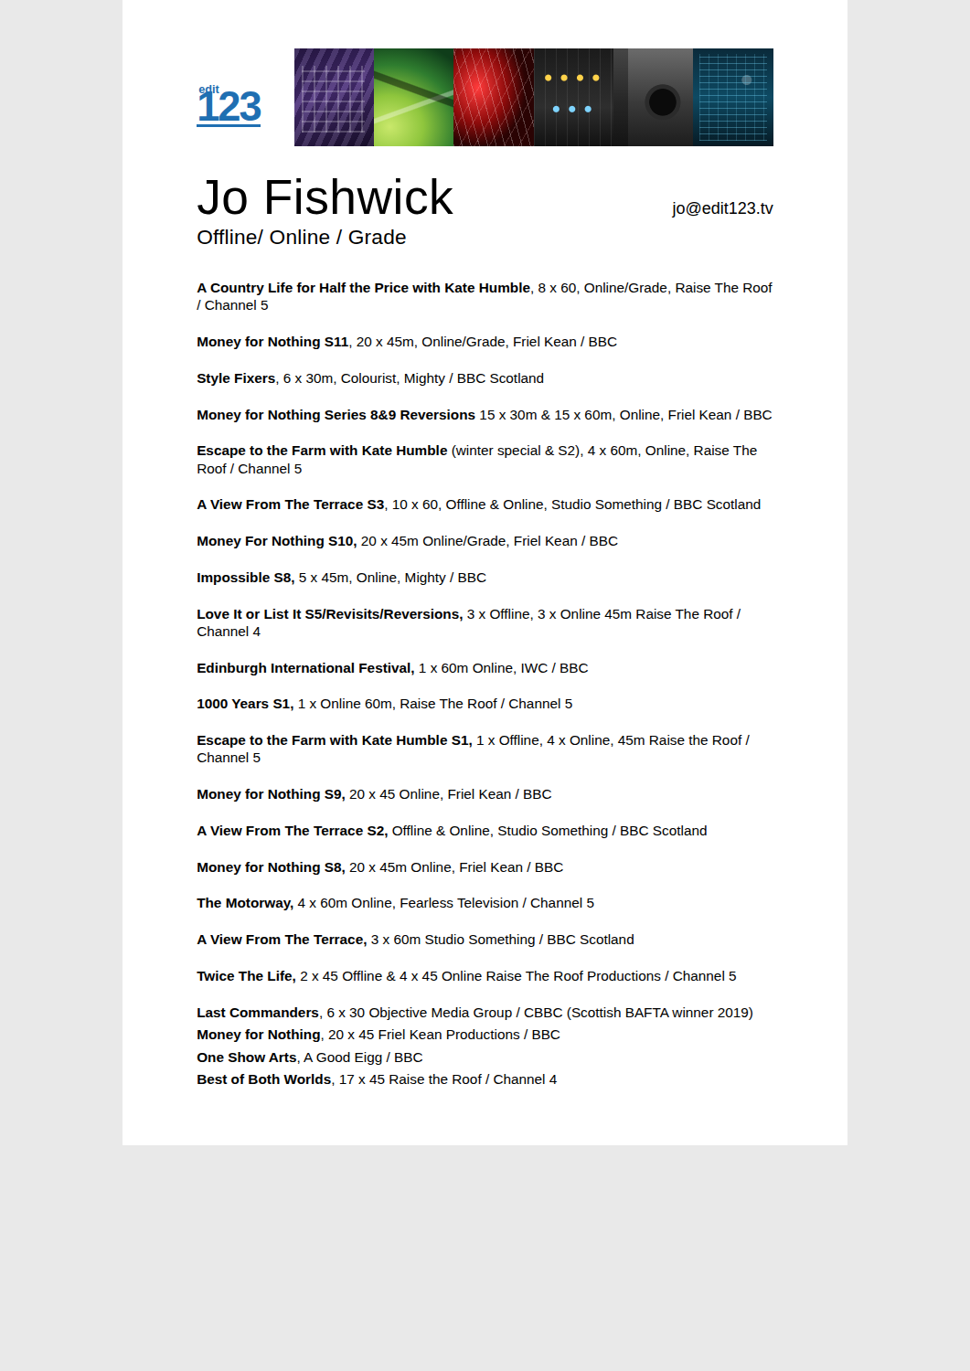edit 123
Jo Fishwick
jo@edit123.tv
Offline/ Online / Grade
A Country Life for Half the Price with Kate Humble, 8 x 60, Online/Grade, Raise The Roof / Channel 5
Money for Nothing S11, 20 x 45m, Online/Grade, Friel Kean / BBC
Style Fixers, 6 x 30m, Colourist, Mighty / BBC Scotland
Money for Nothing Series 8&9 Reversions 15 x 30m & 15 x 60m, Online, Friel Kean / BBC
Escape to the Farm with Kate Humble (winter special & S2), 4 x 60m, Online, Raise The Roof / Channel 5
A View From The Terrace S3, 10 x 60, Offline & Online, Studio Something / BBC Scotland
Money For Nothing S10, 20 x 45m Online/Grade, Friel Kean / BBC
Impossible S8, 5 x 45m, Online, Mighty / BBC
Love It or List It S5/Revisits/Reversions, 3 x Offline, 3 x Online 45m Raise The Roof / Channel 4
Edinburgh International Festival, 1 x 60m Online, IWC / BBC
1000 Years S1, 1 x Online 60m, Raise The Roof / Channel 5
Escape to the Farm with Kate Humble S1, 1 x Offline, 4 x Online, 45m Raise the Roof / Channel 5
Money for Nothing S9, 20 x 45 Online, Friel Kean / BBC
A View From The Terrace S2, Offline & Online, Studio Something / BBC Scotland
Money for Nothing S8, 20 x 45m Online, Friel Kean / BBC
The Motorway, 4 x 60m Online, Fearless Television / Channel 5
A View From The Terrace, 3 x 60m Studio Something / BBC Scotland
Twice The Life, 2 x 45 Offline & 4 x 45 Online Raise The Roof Productions / Channel 5
Last Commanders, 6 x 30 Objective Media Group / CBBC (Scottish BAFTA winner 2019)
Money for Nothing, 20 x 45 Friel Kean Productions / BBC
One Show Arts, A Good Eigg / BBC
Best of Both Worlds, 17 x 45 Raise the Roof / Channel 4